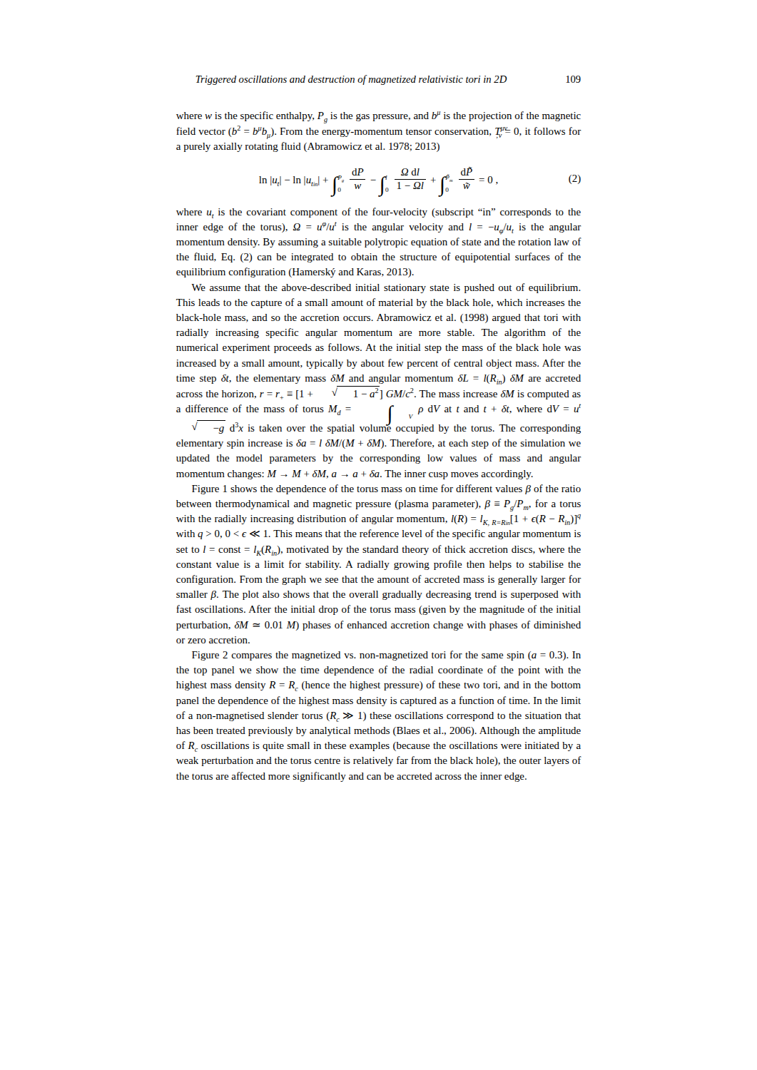Triggered oscillations and destruction of magnetized relativistic tori in 2D109
where w is the specific enthalpy, Pg is the gas pressure, and bμ is the projection of the magnetic field vector (b2 = bμbμ). From the energy-momentum tensor conservation, Tμν;ν = 0, it follows for a purely axially rotating fluid (Abramowicz et al. 1978; 2013)
ln |ut| − ln |utin| + ∫Pg 0 dP w − ∫l 0 Ω dl 1 − Ωl + ∫P̃m 0 dP̃w̃ = 0 , (2)
where ut is the covariant component of the four-velocity (subscript “in” corresponds to the inner edge of the torus), Ω = uφ/ut is the angular velocity and l = −uφ/ut is the angular momentum density. By assuming a suitable polytropic equation of state and the rotation law of the fluid, Eq. (2) can be integrated to obtain the structure of equipotential surfaces of the equilibrium configuration (Hamerský and Karas, 2013).
We assume that the above-described initial stationary state is pushed out of equilibrium. This leads to the capture of a small amount of material by the black hole, which increases the black-hole mass, and so the accretion occurs. Abramowicz et al. (1998) argued that tori with radially increasing specific angular momentum are more stable. The algorithm of the numerical experiment proceeds as follows. At the initial step the mass of the black hole was increased by a small amount, typically by about few percent of central object mass. After the time step δt, the elementary mass δM and angular momentum δL = l(Rin) δM are accreted across the horizon, r = r+ ≡ [1 + 1 − a2] GM/c2. The mass increase δM is computed as a difference of the mass of torus Md = ∫V ρ dV at t and t + δt, where dV = ut −g d3x is taken over the spatial volume occupied by the torus. The corresponding elementary spin increase is δa = l δM/(M + δM). Therefore, at each step of the simulation we updated the model parameters by the corresponding low values of mass and angular momentum changes: M → M + δM, a → a + δa. The inner cusp moves accordingly.
Figure 1 shows the dependence of the torus mass on time for different values β of the ratio between thermodynamical and magnetic pressure (plasma parameter), β ≡ Pg/Pm, for a torus with the radially increasing distribution of angular momentum, l(R) = lK, R=Rin[1 + ϵ(R − Rin)]q with q > 0, 0 < ϵ ≪ 1. This means that the reference level of the specific angular momentum is set to l = const = lK(Rin), motivated by the standard theory of thick accretion discs, where the constant value is a limit for stability. A radially growing profile then helps to stabilise the configuration. From the graph we see that the amount of accreted mass is generally larger for smaller β. The plot also shows that the overall gradually decreasing trend is superposed with fast oscillations. After the initial drop of the torus mass (given by the magnitude of the initial perturbation, δM ≃ 0.01 M) phases of enhanced accretion change with phases of diminished or zero accretion.
Figure 2 compares the magnetized vs. non-magnetized tori for the same spin (a = 0.3). In the top panel we show the time dependence of the radial coordinate of the point with the highest mass density R = Rc (hence the highest pressure) of these two tori, and in the bottom panel the dependence of the highest mass density is captured as a function of time. In the limit of a non-magnetised slender torus (Rc ≫ 1) these oscillations correspond to the situation that has been treated previously by analytical methods (Blaes et al., 2006). Although the amplitude of Rc oscillations is quite small in these examples (because the oscillations were initiated by a weak perturbation and the torus centre is relatively far from the black hole), the outer layers of the torus are affected more significantly and can be accreted across the inner edge.